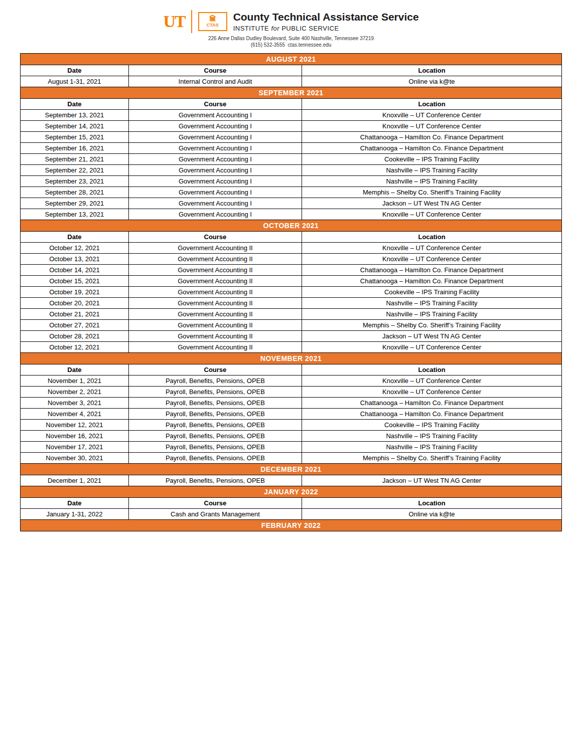UT 🏛CTAS County Technical Assistance Service
INSTITUTE for PUBLIC SERVICE
226 Anne Dallas Dudley Boulevard, Suite 400 Nashville, Tennessee 37219
(615) 532-3555 ctas.tennessee.edu
| AUGUST 2021 |
| Date | Course | Location |
| August 1-31, 2021 | Internal Control and Audit | Online via k@te |
| SEPTEMBER 2021 |
| Date | Course | Location |
| September 13, 2021 | Government Accounting I | Knoxville – UT Conference Center |
| September 14, 2021 | Government Accounting I | Knoxville – UT Conference Center |
| September 15, 2021 | Government Accounting I | Chattanooga – Hamilton Co. Finance Department |
| September 16, 2021 | Government Accounting I | Chattanooga – Hamilton Co. Finance Department |
| September 21, 2021 | Government Accounting I | Cookeville – IPS Training Facility |
| September 22, 2021 | Government Accounting I | Nashville – IPS Training Facility |
| September 23, 2021 | Government Accounting I | Nashville – IPS Training Facility |
| September 28, 2021 | Government Accounting I | Memphis – Shelby Co. Sheriff’s Training Facility |
| September 29, 2021 | Government Accounting I | Jackson – UT West TN AG Center |
| September 13, 2021 | Government Accounting I | Knoxville – UT Conference Center |
| OCTOBER 2021 |
| Date | Course | Location |
| October 12, 2021 | Government Accounting II | Knoxville – UT Conference Center |
| October 13, 2021 | Government Accounting II | Knoxville – UT Conference Center |
| October 14, 2021 | Government Accounting II | Chattanooga – Hamilton Co. Finance Department |
| October 15, 2021 | Government Accounting II | Chattanooga – Hamilton Co. Finance Department |
| October 19, 2021 | Government Accounting II | Cookeville – IPS Training Facility |
| October 20, 2021 | Government Accounting II | Nashville – IPS Training Facility |
| October 21, 2021 | Government Accounting II | Nashville – IPS Training Facility |
| October 27, 2021 | Government Accounting II | Memphis – Shelby Co. Sheriff’s Training Facility |
| October 28, 2021 | Government Accounting II | Jackson – UT West TN AG Center |
| October 12, 2021 | Government Accounting II | Knoxville – UT Conference Center |
| NOVEMBER 2021 |
| Date | Course | Location |
| November 1, 2021 | Payroll, Benefits, Pensions, OPEB | Knoxville – UT Conference Center |
| November 2, 2021 | Payroll, Benefits, Pensions, OPEB | Knoxville – UT Conference Center |
| November 3, 2021 | Payroll, Benefits, Pensions, OPEB | Chattanooga – Hamilton Co. Finance Department |
| November 4, 2021 | Payroll, Benefits, Pensions, OPEB | Chattanooga – Hamilton Co. Finance Department |
| November 12, 2021 | Payroll, Benefits, Pensions, OPEB | Cookeville – IPS Training Facility |
| November 16, 2021 | Payroll, Benefits, Pensions, OPEB | Nashville – IPS Training Facility |
| November 17, 2021 | Payroll, Benefits, Pensions, OPEB | Nashville – IPS Training Facility |
| November 30, 2021 | Payroll, Benefits, Pensions, OPEB | Memphis – Shelby Co. Sheriff’s Training Facility |
| DECEMBER 2021 |
| December 1, 2021 | Payroll, Benefits, Pensions, OPEB | Jackson – UT West TN AG Center |
| JANUARY 2022 |
| Date | Course | Location |
| January 1-31, 2022 | Cash and Grants Management | Online via k@te |
| FEBRUARY 2022 |